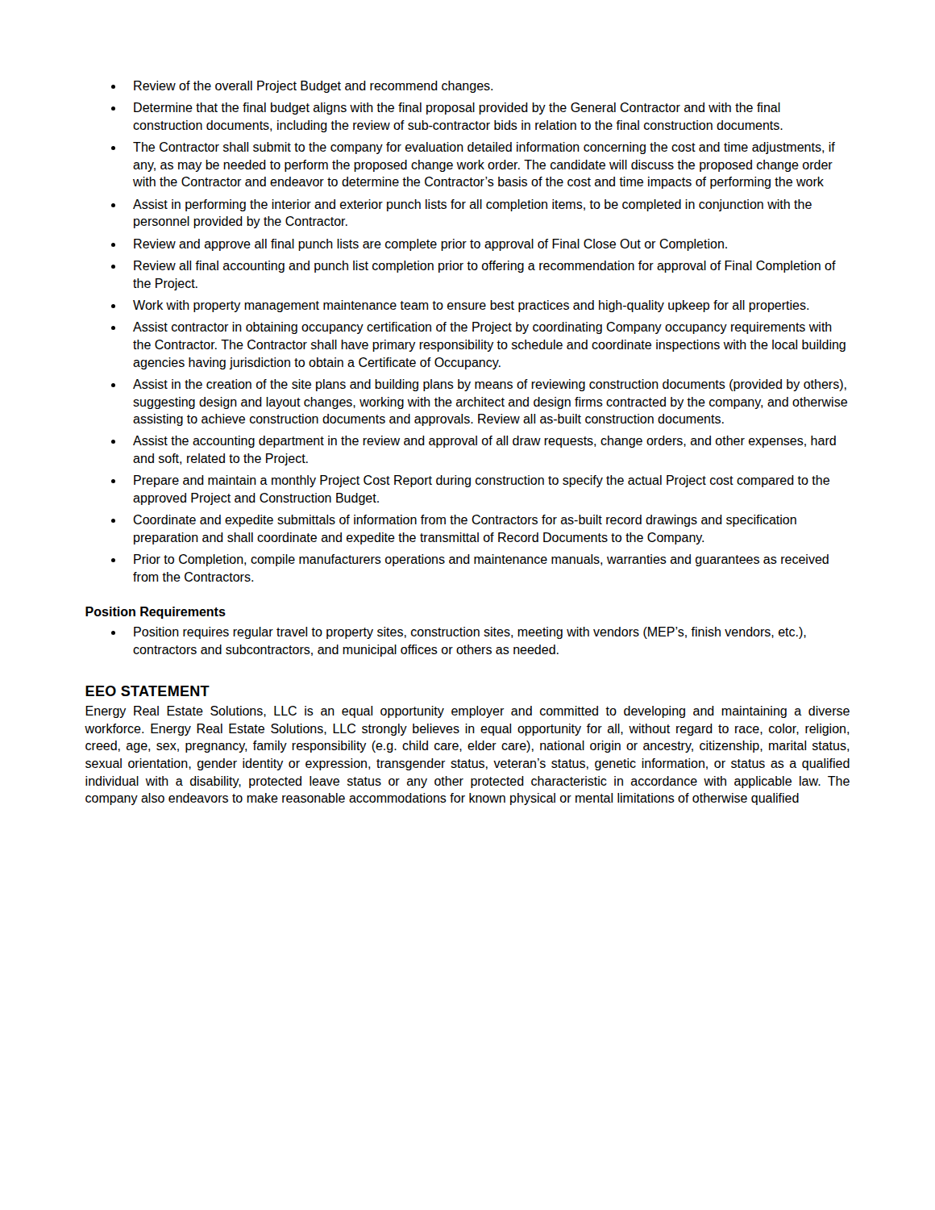Review of the overall Project Budget and recommend changes.
Determine that the final budget aligns with the final proposal provided by the General Contractor and with the final construction documents, including the review of sub-contractor bids in relation to the final construction documents.
The Contractor shall submit to the company for evaluation detailed information concerning the cost and time adjustments, if any, as may be needed to perform the proposed change work order. The candidate will discuss the proposed change order with the Contractor and endeavor to determine the Contractor’s basis of the cost and time impacts of performing the work
Assist in performing the interior and exterior punch lists for all completion items, to be completed in conjunction with the personnel provided by the Contractor.
Review and approve all final punch lists are complete prior to approval of Final Close Out or Completion.
Review all final accounting and punch list completion prior to offering a recommendation for approval of Final Completion of the Project.
Work with property management maintenance team to ensure best practices and high-quality upkeep for all properties.
Assist contractor in obtaining occupancy certification of the Project by coordinating Company occupancy requirements with the Contractor. The Contractor shall have primary responsibility to schedule and coordinate inspections with the local building agencies having jurisdiction to obtain a Certificate of Occupancy.
Assist in the creation of the site plans and building plans by means of reviewing construction documents (provided by others), suggesting design and layout changes, working with the architect and design firms contracted by the company, and otherwise assisting to achieve construction documents and approvals. Review all as-built construction documents.
Assist the accounting department in the review and approval of all draw requests, change orders, and other expenses, hard and soft, related to the Project.
Prepare and maintain a monthly Project Cost Report during construction to specify the actual Project cost compared to the approved Project and Construction Budget.
Coordinate and expedite submittals of information from the Contractors for as-built record drawings and specification preparation and shall coordinate and expedite the transmittal of Record Documents to the Company.
Prior to Completion, compile manufacturers operations and maintenance manuals, warranties and guarantees as received from the Contractors.
Position Requirements
Position requires regular travel to property sites, construction sites, meeting with vendors (MEP’s, finish vendors, etc.), contractors and subcontractors, and municipal offices or others as needed.
EEO STATEMENT
Energy Real Estate Solutions, LLC is an equal opportunity employer and committed to developing and maintaining a diverse workforce. Energy Real Estate Solutions, LLC strongly believes in equal opportunity for all, without regard to race, color, religion, creed, age, sex, pregnancy, family responsibility (e.g. child care, elder care), national origin or ancestry, citizenship, marital status, sexual orientation, gender identity or expression, transgender status, veteran’s status, genetic information, or status as a qualified individual with a disability, protected leave status or any other protected characteristic in accordance with applicable law. The company also endeavors to make reasonable accommodations for known physical or mental limitations of otherwise qualified